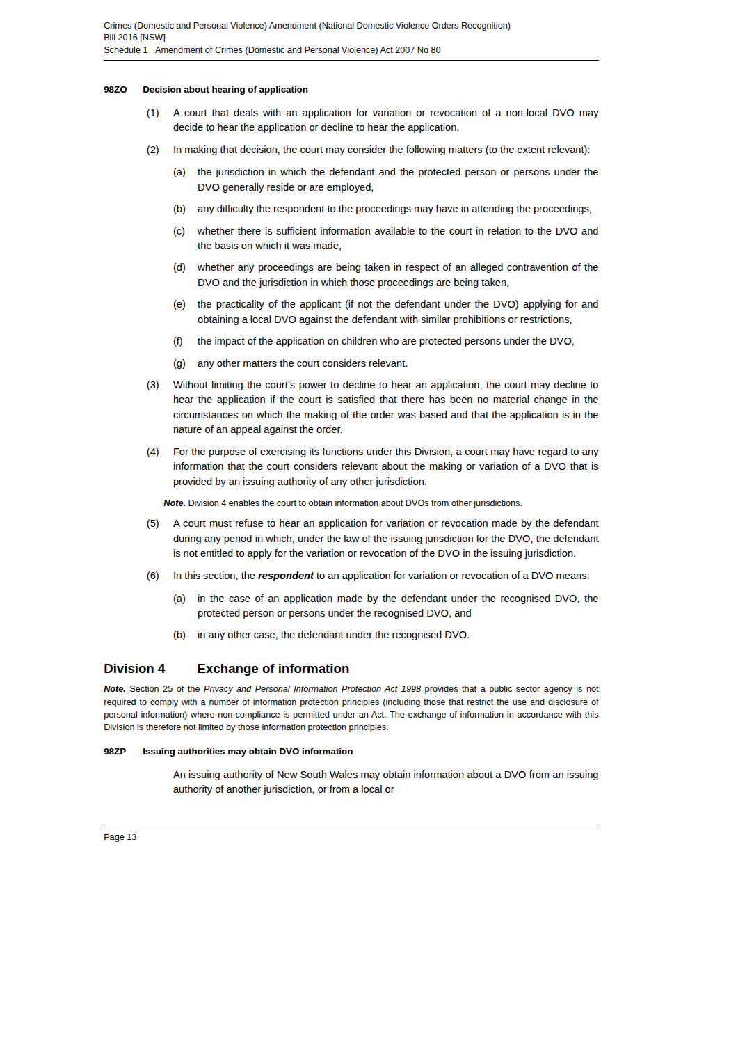Crimes (Domestic and Personal Violence) Amendment (National Domestic Violence Orders Recognition)
Bill 2016 [NSW]
Schedule 1 Amendment of Crimes (Domestic and Personal Violence) Act 2007 No 80
98ZO
Decision about hearing of application
(1)
A court that deals with an application for variation or revocation of a non-local DVO may decide to hear the application or decline to hear the application.
(2)
In making that decision, the court may consider the following matters (to the extent relevant):
(a)
the jurisdiction in which the defendant and the protected person or persons under the DVO generally reside or are employed,
(b)
any difficulty the respondent to the proceedings may have in attending the proceedings,
(c)
whether there is sufficient information available to the court in relation to the DVO and the basis on which it was made,
(d)
whether any proceedings are being taken in respect of an alleged contravention of the DVO and the jurisdiction in which those proceedings are being taken,
(e)
the practicality of the applicant (if not the defendant under the DVO) applying for and obtaining a local DVO against the defendant with similar prohibitions or restrictions,
(f)
the impact of the application on children who are protected persons under the DVO,
(g)
any other matters the court considers relevant.
(3)
Without limiting the court’s power to decline to hear an application, the court may decline to hear the application if the court is satisfied that there has been no material change in the circumstances on which the making of the order was based and that the application is in the nature of an appeal against the order.
(4)
For the purpose of exercising its functions under this Division, a court may have regard to any information that the court considers relevant about the making or variation of a DVO that is provided by an issuing authority of any other jurisdiction.
Note. Division 4 enables the court to obtain information about DVOs from other jurisdictions.
(5)
A court must refuse to hear an application for variation or revocation made by the defendant during any period in which, under the law of the issuing jurisdiction for the DVO, the defendant is not entitled to apply for the variation or revocation of the DVO in the issuing jurisdiction.
(6)
In this section, the respondent to an application for variation or revocation of a DVO means:
(a)
in the case of an application made by the defendant under the recognised DVO, the protected person or persons under the recognised DVO, and
(b)
in any other case, the defendant under the recognised DVO.
Division 4
Exchange of information
Note. Section 25 of the Privacy and Personal Information Protection Act 1998 provides that a public sector agency is not required to comply with a number of information protection principles (including those that restrict the use and disclosure of personal information) where non-compliance is permitted under an Act. The exchange of information in accordance with this Division is therefore not limited by those information protection principles.
98ZP
Issuing authorities may obtain DVO information
An issuing authority of New South Wales may obtain information about a DVO from an issuing authority of another jurisdiction, or from a local or
Page 13